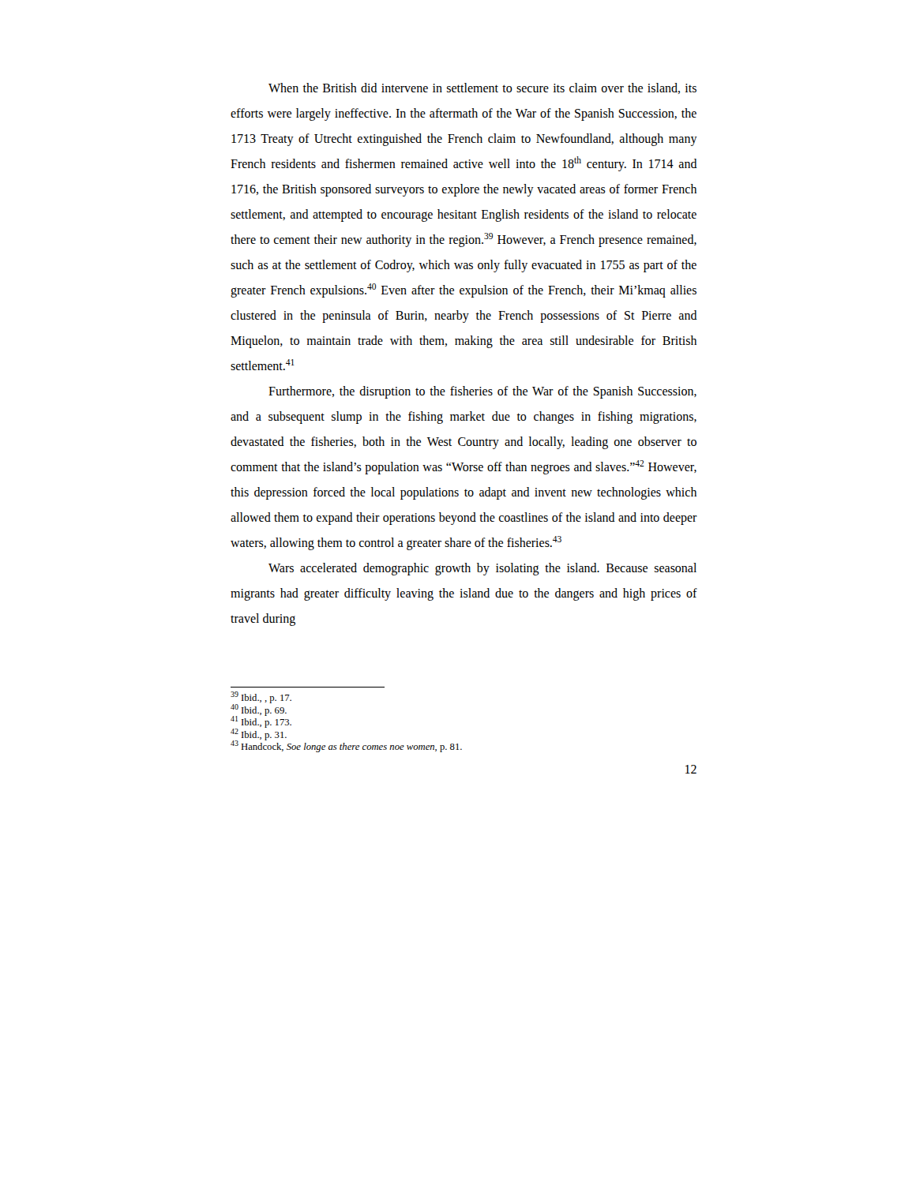When the British did intervene in settlement to secure its claim over the island, its efforts were largely ineffective. In the aftermath of the War of the Spanish Succession, the 1713 Treaty of Utrecht extinguished the French claim to Newfoundland, although many French residents and fishermen remained active well into the 18th century. In 1714 and 1716, the British sponsored surveyors to explore the newly vacated areas of former French settlement, and attempted to encourage hesitant English residents of the island to relocate there to cement their new authority in the region.39 However, a French presence remained, such as at the settlement of Codroy, which was only fully evacuated in 1755 as part of the greater French expulsions.40 Even after the expulsion of the French, their Mi’kmaq allies clustered in the peninsula of Burin, nearby the French possessions of St Pierre and Miquelon, to maintain trade with them, making the area still undesirable for British settlement.41
Furthermore, the disruption to the fisheries of the War of the Spanish Succession, and a subsequent slump in the fishing market due to changes in fishing migrations, devastated the fisheries, both in the West Country and locally, leading one observer to comment that the island’s population was “Worse off than negroes and slaves.”42 However, this depression forced the local populations to adapt and invent new technologies which allowed them to expand their operations beyond the coastlines of the island and into deeper waters, allowing them to control a greater share of the fisheries.43
Wars accelerated demographic growth by isolating the island. Because seasonal migrants had greater difficulty leaving the island due to the dangers and high prices of travel during
39 Ibid., , p. 17.
40 Ibid., p. 69.
41 Ibid., p. 173.
42 Ibid., p. 31.
43 Handcock, Soe longe as there comes noe women, p. 81.
12